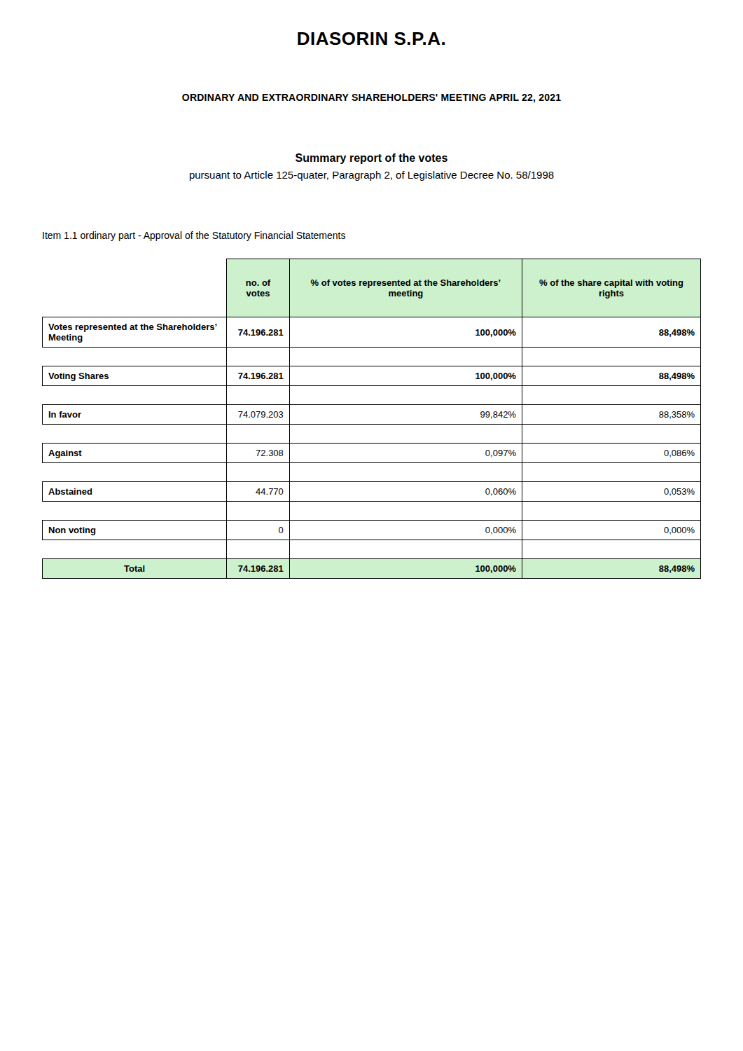DIASORIN S.P.A.
ORDINARY AND EXTRAORDINARY SHAREHOLDERS' MEETING APRIL 22, 2021
Summary report of the votes
pursuant to Article 125-quater, Paragraph 2, of Legislative Decree No. 58/1998
Item 1.1 ordinary part - Approval of the Statutory Financial Statements
| | no. of votes | % of votes represented at the Shareholders’ meeting | % of the share capital with voting rights |
| --- | --- | --- | --- |
| Votes represented at the Shareholders’ Meeting | 74.196.281 | 100,000% | 88,498% |
| Voting Shares | 74.196.281 | 100,000% | 88,498% |
| In favor | 74.079.203 | 99,842% | 88,358% |
| Against | 72.308 | 0,097% | 0,086% |
| Abstained | 44.770 | 0,060% | 0,053% |
| Non voting | 0 | 0,000% | 0,000% |
| Total | 74.196.281 | 100,000% | 88,498% |